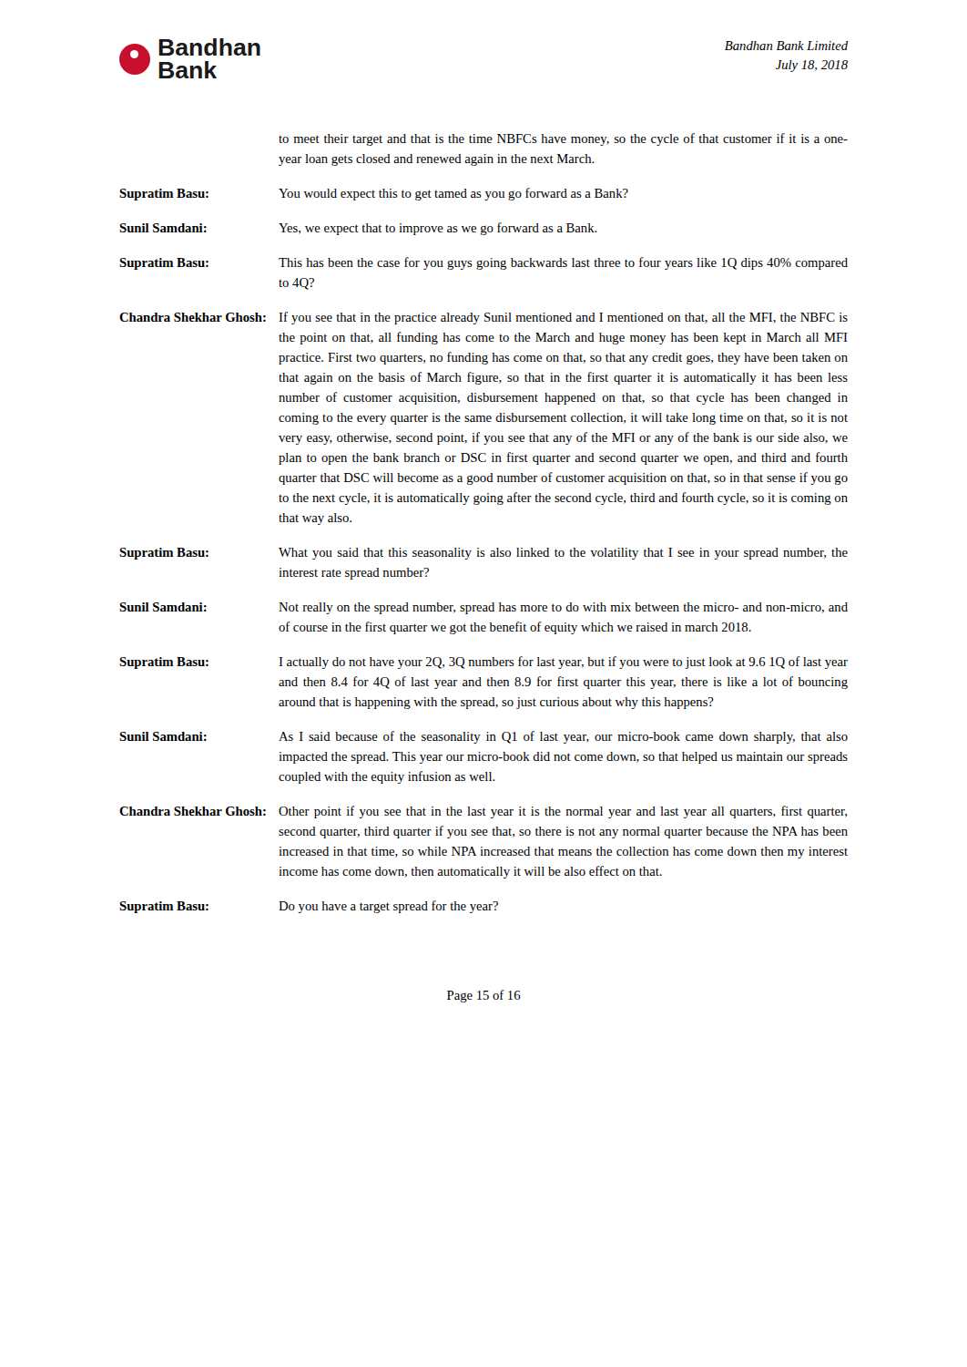Bandhan Bank
Bandhan Bank Limited
July 18, 2018
| | to meet their target and that is the time NBFCs have money, so the cycle of that customer if it is a one-year loan gets closed and renewed again in the next March. |
| Supratim Basu: | You would expect this to get tamed as you go forward as a Bank? |
| Sunil Samdani: | Yes, we expect that to improve as we go forward as a Bank. |
| Supratim Basu: | This has been the case for you guys going backwards last three to four years like 1Q dips 40% compared to 4Q? |
| Chandra Shekhar Ghosh: | If you see that in the practice already Sunil mentioned and I mentioned on that, all the MFI, the NBFC is the point on that, all funding has come to the March and huge money has been kept in March all MFI practice. First two quarters, no funding has come on that, so that any credit goes, they have been taken on that again on the basis of March figure, so that in the first quarter it is automatically it has been less number of customer acquisition, disbursement happened on that, so that cycle has been changed in coming to the every quarter is the same disbursement collection, it will take long time on that, so it is not very easy, otherwise, second point, if you see that any of the MFI or any of the bank is our side also, we plan to open the bank branch or DSC in first quarter and second quarter we open, and third and fourth quarter that DSC will become as a good number of customer acquisition on that, so in that sense if you go to the next cycle, it is automatically going after the second cycle, third and fourth cycle, so it is coming on that way also. |
| Supratim Basu: | What you said that this seasonality is also linked to the volatility that I see in your spread number, the interest rate spread number? |
| Sunil Samdani: | Not really on the spread number, spread has more to do with mix between the micro- and non-micro, and of course in the first quarter we got the benefit of equity which we raised in march 2018. |
| Supratim Basu: | I actually do not have your 2Q, 3Q numbers for last year, but if you were to just look at 9.6 1Q of last year and then 8.4 for 4Q of last year and then 8.9 for first quarter this year, there is like a lot of bouncing around that is happening with the spread, so just curious about why this happens? |
| Sunil Samdani: | As I said because of the seasonality in Q1 of last year, our micro-book came down sharply, that also impacted the spread. This year our micro-book did not come down, so that helped us maintain our spreads coupled with the equity infusion as well. |
| Chandra Shekhar Ghosh: | Other point if you see that in the last year it is the normal year and last year all quarters, first quarter, second quarter, third quarter if you see that, so there is not any normal quarter because the NPA has been increased in that time, so while NPA increased that means the collection has come down then my interest income has come down, then automatically it will be also effect on that. |
| Supratim Basu: | Do you have a target spread for the year? |
Page 15 of 16